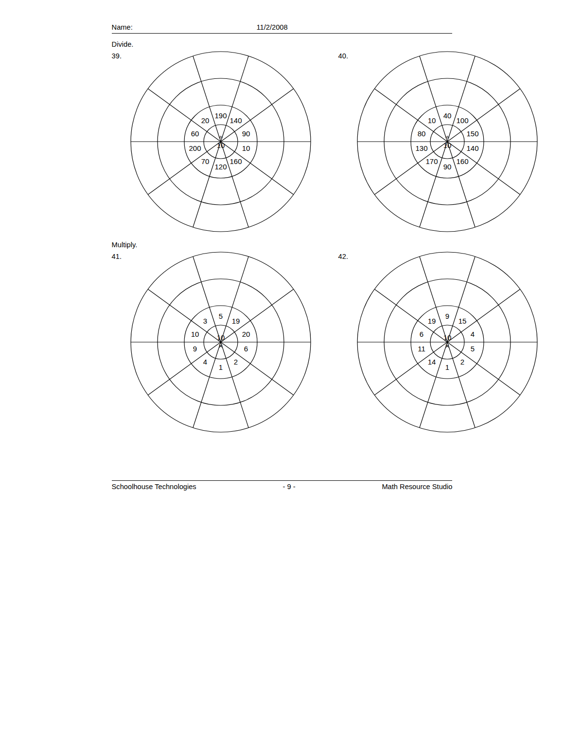Name: 11/2/2008
Divide.
39. ÷ 10 190 140 90 10 160 120 70 200 60 20
40. ÷ 10 40 100 150 140 160 90 170 130 80 10
Multiply.
41. 10 × 5 19 20 6 2 1 4 9 10 3
42. 10 × 9 15 4 5 2 1 14 11 6 19
Schoolhouse Technologies - 9 - Math Resource Studio